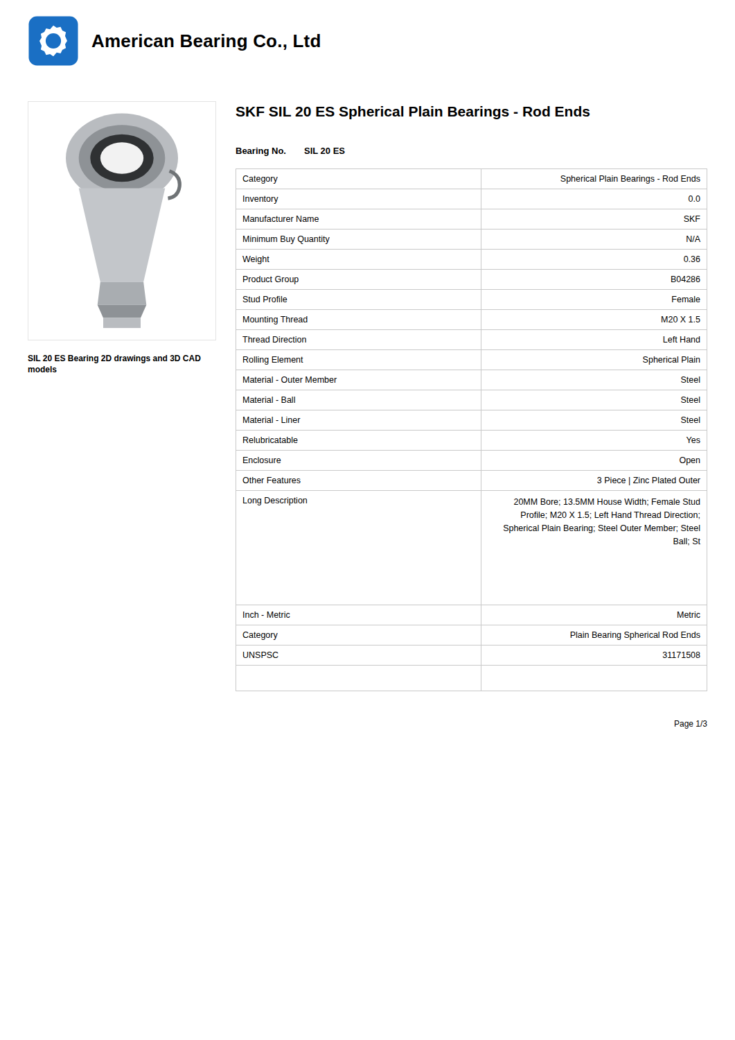American Bearing Co., Ltd
SIL 20 ES Bearing 2D drawings and 3D CAD models
SKF SIL 20 ES Spherical Plain Bearings - Rod Ends
Bearing No. SIL 20 ES
| Category | Spherical Plain Bearings - Rod Ends |
| Inventory | 0.0 |
| Manufacturer Name | SKF |
| Minimum Buy Quantity | N/A |
| Weight | 0.36 |
| Product Group | B04286 |
| Stud Profile | Female |
| Mounting Thread | M20 X 1.5 |
| Thread Direction | Left Hand |
| Rolling Element | Spherical Plain |
| Material - Outer Member | Steel |
| Material - Ball | Steel |
| Material - Liner | Steel |
| Relubricatable | Yes |
| Enclosure | Open |
| Other Features | 3 Piece / Zinc Plated Outer |
| Long Description | 20MM Bore; 13.5MM House Width; Female Stud Profile; M20 X 1.5; Left Hand Thread Direction; Spherical Plain Bearing; Steel Outer Member; Steel Ball; St |
| Inch - Metric | Metric |
| Category | Plain Bearing Spherical Rod Ends |
| UNSPSC | 31171508 |
Page 1/3